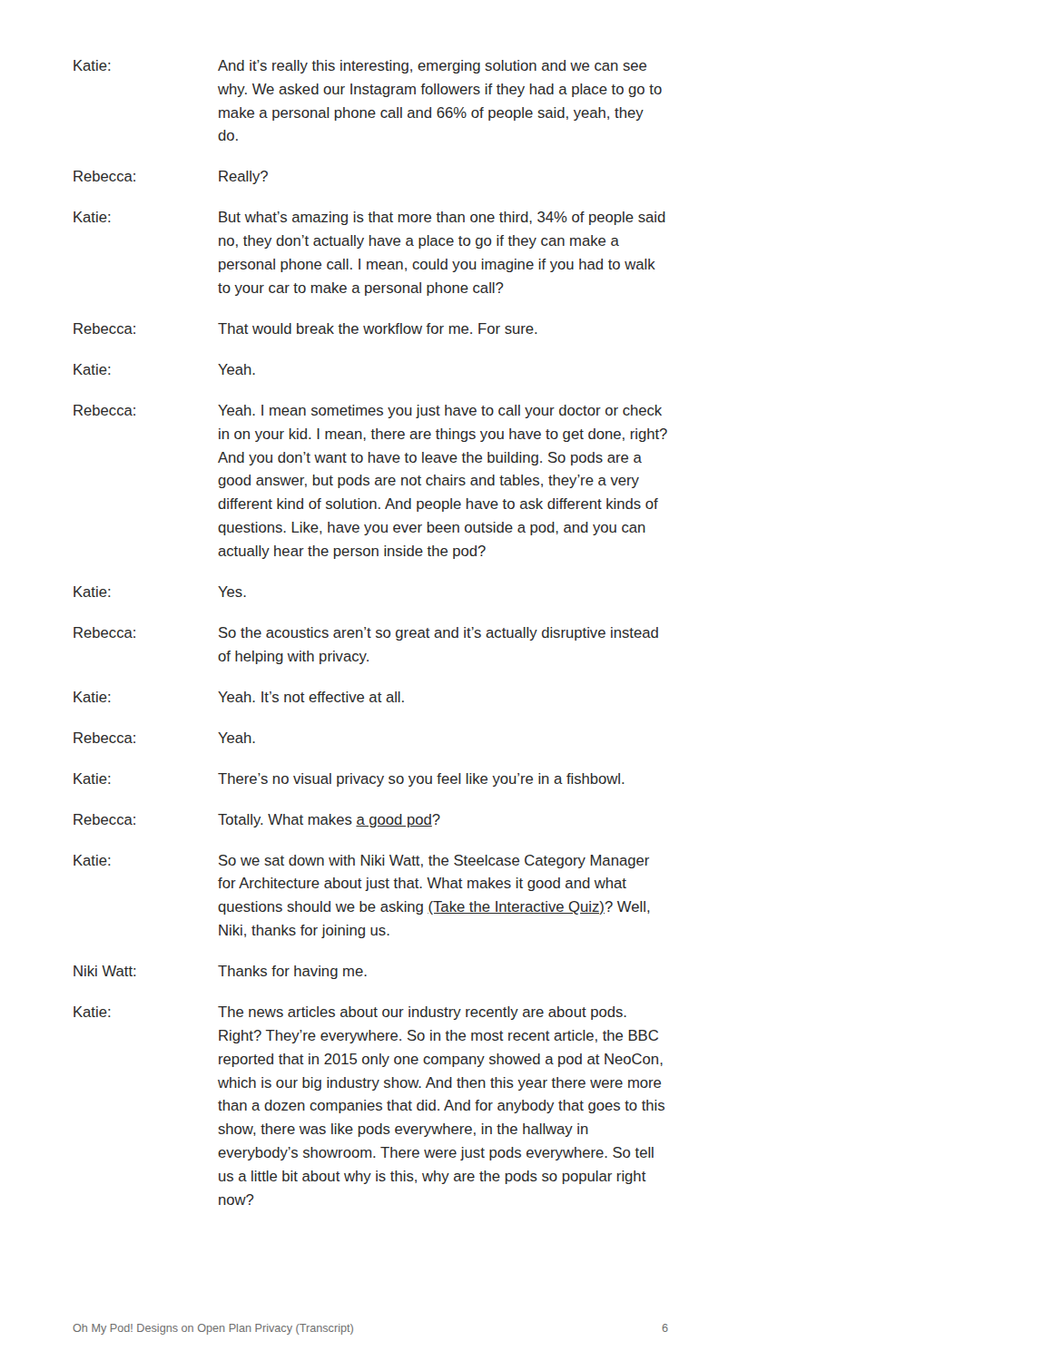Katie:
And it’s really this interesting, emerging solution and we can see why. We asked our Instagram followers if they had a place to go to make a personal phone call and 66% of people said, yeah, they do.
Rebecca:
Really?
Katie:
But what’s amazing is that more than one third, 34% of people said no, they don’t actually have a place to go if they can make a personal phone call. I mean, could you imagine if you had to walk to your car to make a personal phone call?
Rebecca:
That would break the workflow for me. For sure.
Katie:
Yeah.
Rebecca:
Yeah. I mean sometimes you just have to call your doctor or check in on your kid. I mean, there are things you have to get done, right? And you don’t want to have to leave the building. So pods are a good answer, but pods are not chairs and tables, they’re a very different kind of solution. And people have to ask different kinds of questions. Like, have you ever been outside a pod, and you can actually hear the person inside the pod?
Katie:
Yes.
Rebecca:
So the acoustics aren’t so great and it’s actually disruptive instead of helping with privacy.
Katie:
Yeah. It’s not effective at all.
Rebecca:
Yeah.
Katie:
There’s no visual privacy so you feel like you’re in a fishbowl.
Rebecca:
Totally. What makes a good pod?
Katie:
So we sat down with Niki Watt, the Steelcase Category Manager for Architecture about just that. What makes it good and what questions should we be asking (Take the Interactive Quiz)? Well, Niki, thanks for joining us.
Niki Watt:
Thanks for having me.
Katie:
The news articles about our industry recently are about pods. Right? They’re everywhere. So in the most recent article, the BBC reported that in 2015 only one company showed a pod at NeoCon, which is our big industry show. And then this year there were more than a dozen companies that did. And for anybody that goes to this show, there was like pods everywhere, in the hallway in everybody’s showroom. There were just pods everywhere. So tell us a little bit about why is this, why are the pods so popular right now?
Oh My Pod! Designs on Open Plan Privacy (Transcript) 6